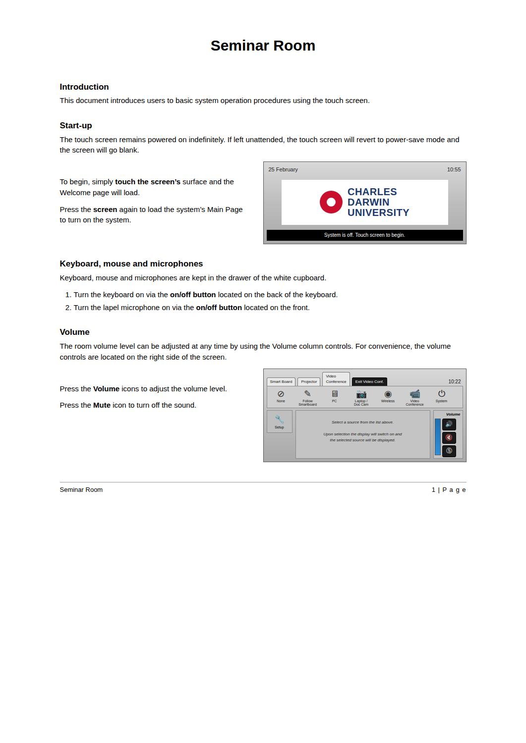Seminar Room
Introduction
This document introduces users to basic system operation procedures using the touch screen.
Start-up
The touch screen remains powered on indefinitely. If left unattended, the touch screen will revert to power-save mode and the screen will go blank.
To begin, simply touch the screen’s surface and the Welcome page will load.
Press the screen again to load the system’s Main Page to turn on the system.
25 February 10:55
CHARLES
DARWIN
UNIVERSITY
System is off. Touch screen to begin.
Keyboard, mouse and microphones
Keyboard, mouse and microphones are kept in the drawer of the white cupboard.
Turn the keyboard on via the on/off button located on the back of the keyboard.
Turn the lapel microphone on via the on/off button located on the front.
Volume
The room volume level can be adjusted at any time by using the Volume column controls. For convenience, the volume controls are located on the right side of the screen.
Press the Volume icons to adjust the volume level.
Press the Mute icon to turn off the sound.
Smart Board Projector Video
Conference Exit Video Conf. 10:22
⊘None
✎Follow
Smartboard
🖥PC
📷Laptop /
Doc Cam
◉Wireless
📹Video
Conference
⏻System
🔧Setup
Select a source from the list above.
Upon selection the display will switch on and
the selected source will be displayed.
Volume
🔊
🔇
Ⓢ
Seminar Room 1 | P a g e